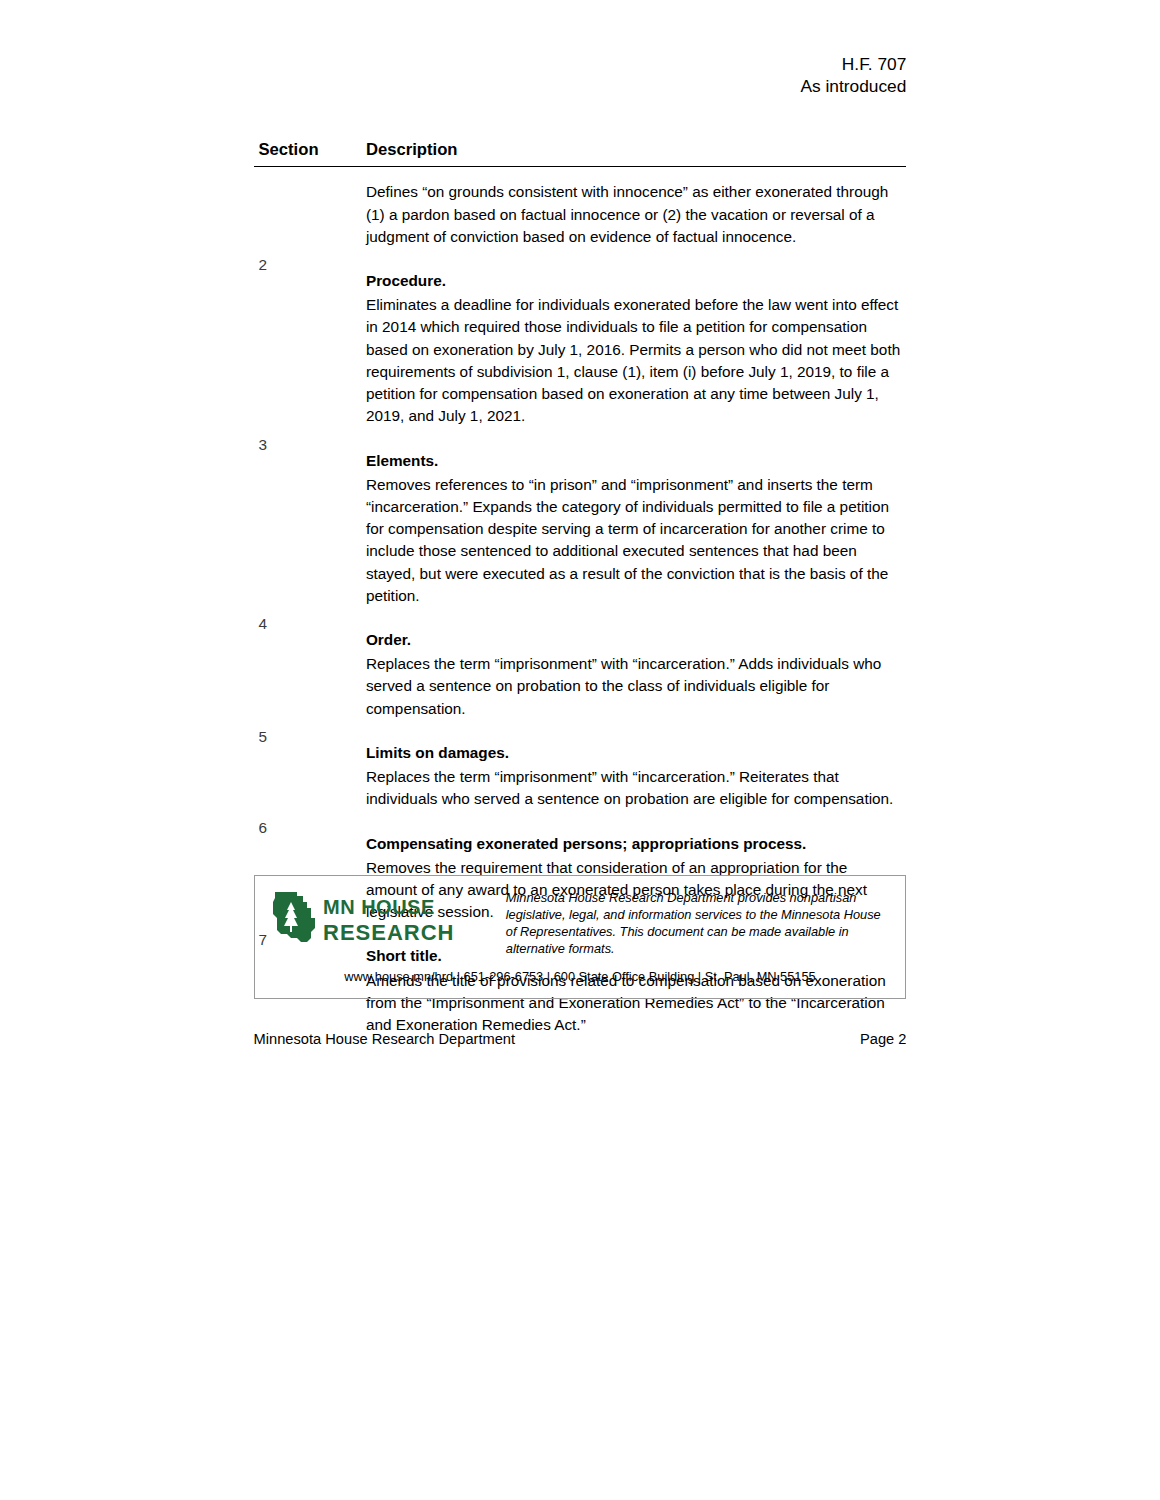H.F. 707
As introduced
| Section | Description |
| --- | --- |
| | Defines “on grounds consistent with innocence” as either exonerated through (1) a pardon based on factual innocence or (2) the vacation or reversal of a judgment of conviction based on evidence of factual innocence. |
| 2 | Procedure. Eliminates a deadline for individuals exonerated before the law went into effect in 2014 which required those individuals to file a petition for compensation based on exoneration by July 1, 2016. Permits a person who did not meet both requirements of subdivision 1, clause (1), item (i) before July 1, 2019, to file a petition for compensation based on exoneration at any time between July 1, 2019, and July 1, 2021. |
| 3 | Elements. Removes references to “in prison” and “imprisonment” and inserts the term “incarceration.” Expands the category of individuals permitted to file a petition for compensation despite serving a term of incarceration for another crime to include those sentenced to additional executed sentences that had been stayed, but were executed as a result of the conviction that is the basis of the petition. |
| 4 | Order. Replaces the term “imprisonment” with “incarceration.” Adds individuals who served a sentence on probation to the class of individuals eligible for compensation. |
| 5 | Limits on damages. Replaces the term “imprisonment” with “incarceration.” Reiterates that individuals who served a sentence on probation are eligible for compensation. |
| 6 | Compensating exonerated persons; appropriations process. Removes the requirement that consideration of an appropriation for the amount of any award to an exonerated person takes place during the next legislative session. |
| 7 | Short title. Amends the title of provisions related to compensation based on exoneration from the “Imprisonment and Exoneration Remedies Act” to the “Incarceration and Exoneration Remedies Act.” |
MN HOUSE RESEARCH
Minnesota House Research Department provides nonpartisan legislative, legal, and information services to the Minnesota House of Representatives. This document can be made available in alternative formats.
www.house.mn/hrd | 651-296-6753 | 600 State Office Building | St. Paul, MN 55155
Minnesota House Research Department Page 2